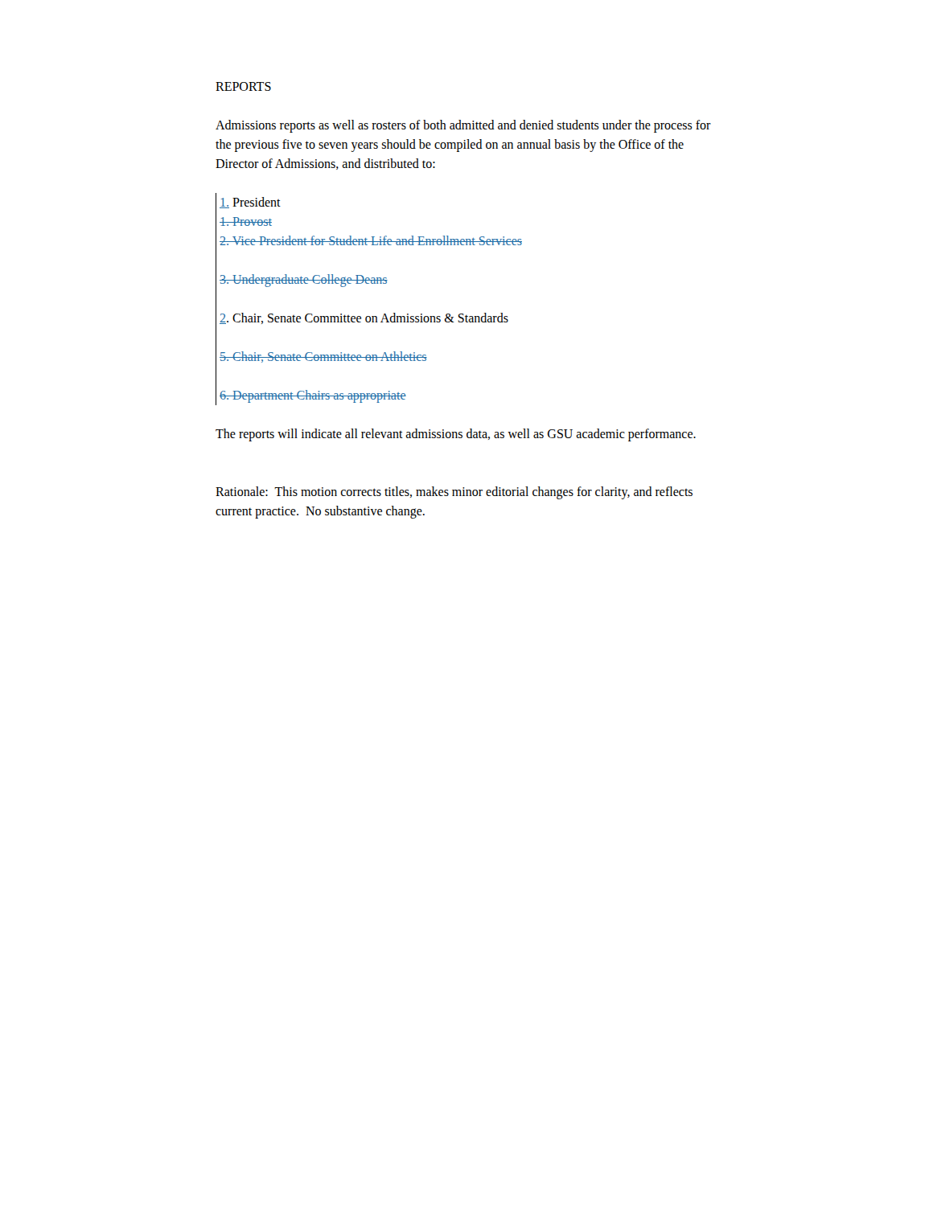REPORTS
Admissions reports as well as rosters of both admitted and denied students under the process for the previous five to seven years should be compiled on an annual basis by the Office of the Director of Admissions, and distributed to:
1. President
1. Provost
2. Vice President for Student Life and Enrollment Services
3. Undergraduate College Deans
2. Chair, Senate Committee on Admissions & Standards
5. Chair, Senate Committee on Athletics
6. Department Chairs as appropriate
The reports will indicate all relevant admissions data, as well as GSU academic performance.
Rationale: This motion corrects titles, makes minor editorial changes for clarity, and reflects current practice. No substantive change.